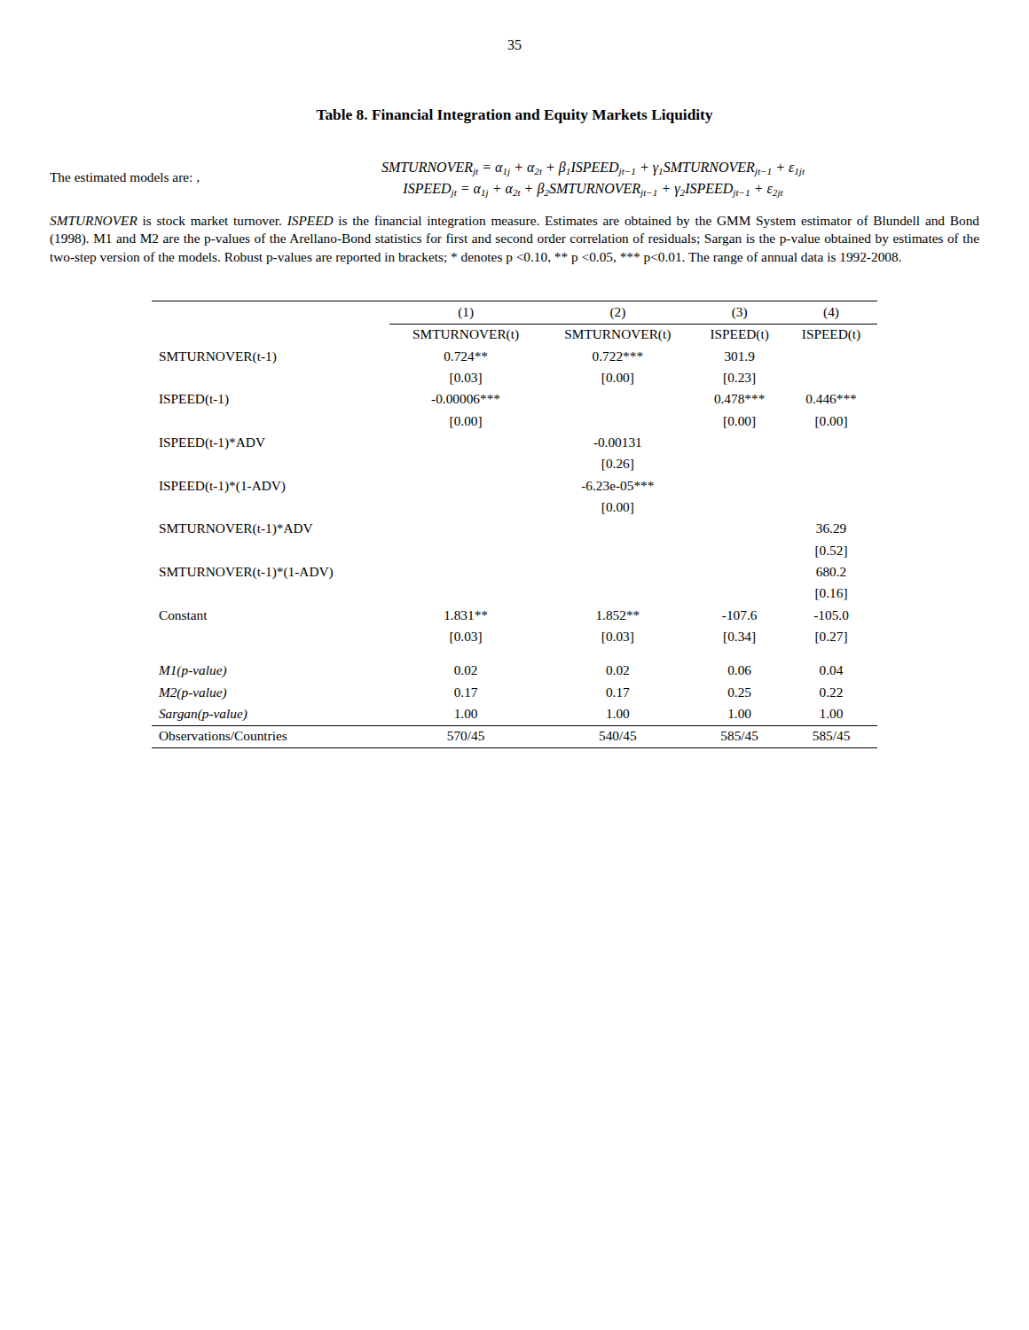35
Table 8. Financial Integration and Equity Markets Liquidity
The estimated models are: ,
SMTURNOVERjt = α1j + α2t + β1ISPEEDjt−1 + γ1SMTURNOVERjt−1 + ε1jt
ISPEEDjt = α1j + α2t + β2SMTURNOVERjt−1 + γ2ISPEEDjt−1 + ε2jt
SMTURNOVER is stock market turnover. ISPEED is the financial integration measure. Estimates are obtained by the GMM System estimator of Blundell and Bond (1998). M1 and M2 are the p-values of the Arellano-Bond statistics for first and second order correlation of residuals; Sargan is the p-value obtained by estimates of the two-step version of the models. Robust p-values are reported in brackets; * denotes p <0.10, ** p <0.05, *** p<0.01. The range of annual data is 1992-2008.
| | (1) | (2) | (3) | (4) |
| | SMTURNOVER(t) | SMTURNOVER(t) | ISPEED(t) | ISPEED(t) |
| SMTURNOVER(t-1) | 0.724** | 0.722*** | 301.9 | |
| | [0.03] | [0.00] | [0.23] | |
| ISPEED(t-1) | -0.00006*** | | 0.478*** | 0.446*** |
| | [0.00] | | [0.00] | [0.00] |
| ISPEED(t-1)*ADV | | -0.00131 | | |
| | | [0.26] | | |
| ISPEED(t-1)*(1-ADV) | | -6.23e-05*** | | |
| | | [0.00] | | |
| SMTURNOVER(t-1)*ADV | | | | 36.29 |
| | | | | [0.52] |
| SMTURNOVER(t-1)*(1-ADV) | | | | 680.2 |
| | | | | [0.16] |
| Constant | 1.831** | 1.852** | -107.6 | -105.0 |
| | [0.03] | [0.03] | [0.34] | [0.27] |
| M1(p-value) | 0.02 | 0.02 | 0.06 | 0.04 |
| M2(p-value) | 0.17 | 0.17 | 0.25 | 0.22 |
| Sargan(p-value) | 1.00 | 1.00 | 1.00 | 1.00 |
| Observations/Countries | 570/45 | 540/45 | 585/45 | 585/45 |